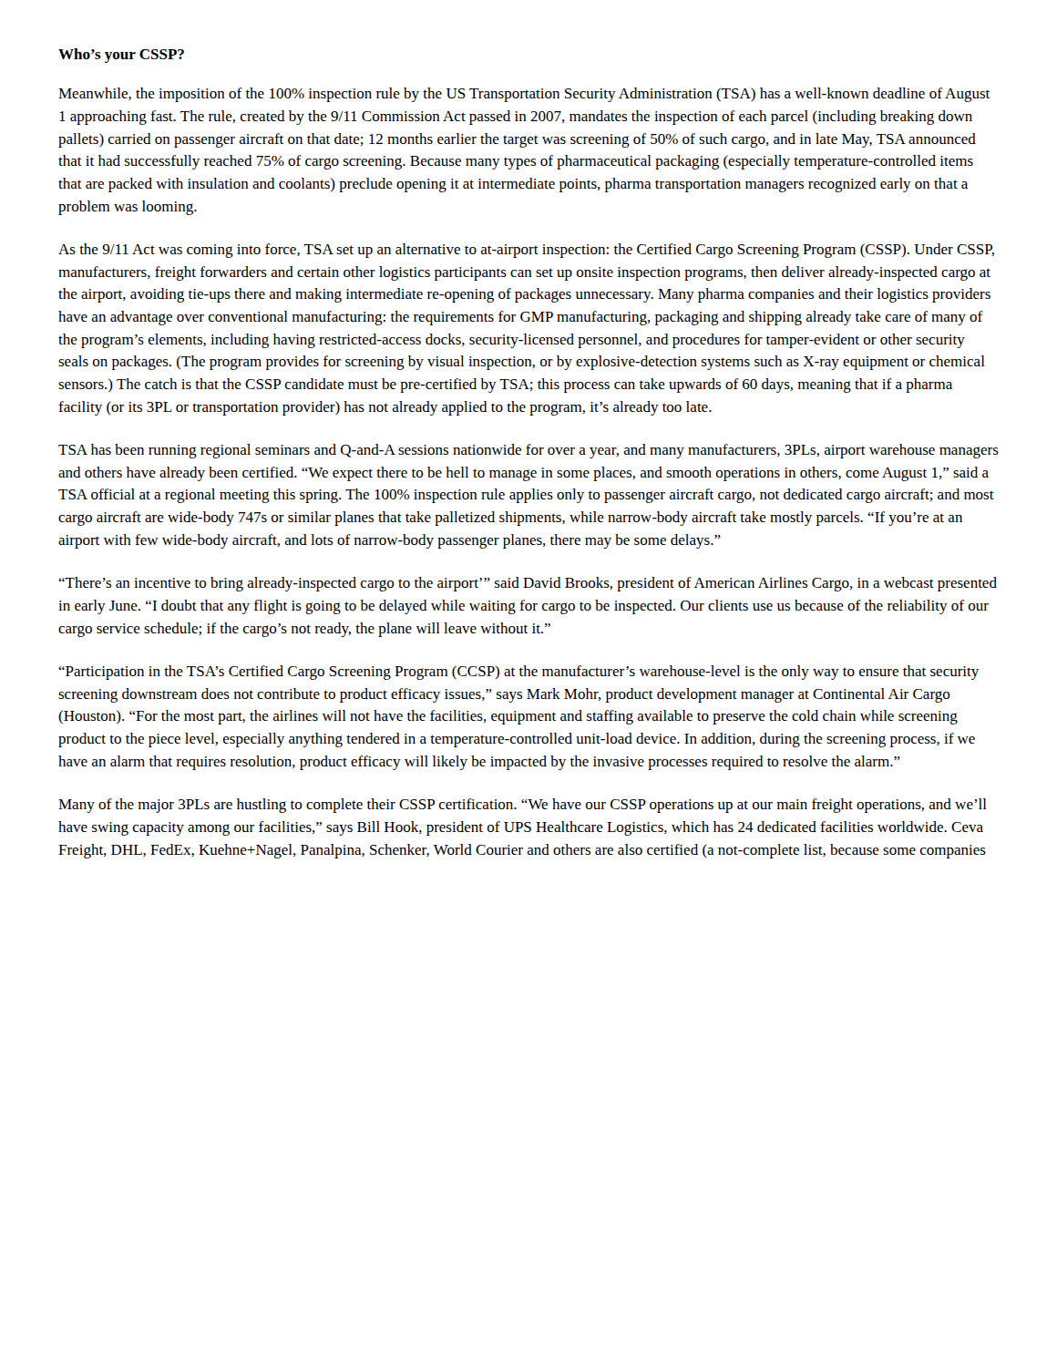Who’s your CSSP?
Meanwhile, the imposition of the 100% inspection rule by the US Transportation Security Administration (TSA) has a well-known deadline of August 1 approaching fast. The rule, created by the 9/11 Commission Act passed in 2007, mandates the inspection of each parcel (including breaking down pallets) carried on passenger aircraft on that date; 12 months earlier the target was screening of 50% of such cargo, and in late May, TSA announced that it had successfully reached 75% of cargo screening. Because many types of pharmaceutical packaging (especially temperature-controlled items that are packed with insulation and coolants) preclude opening it at intermediate points, pharma transportation managers recognized early on that a problem was looming.
As the 9/11 Act was coming into force, TSA set up an alternative to at-airport inspection: the Certified Cargo Screening Program (CSSP). Under CSSP, manufacturers, freight forwarders and certain other logistics participants can set up onsite inspection programs, then deliver already-inspected cargo at the airport, avoiding tie-ups there and making intermediate re-opening of packages unnecessary. Many pharma companies and their logistics providers have an advantage over conventional manufacturing: the requirements for GMP manufacturing, packaging and shipping already take care of many of the program’s elements, including having restricted-access docks, security-licensed personnel, and procedures for tamper-evident or other security seals on packages. (The program provides for screening by visual inspection, or by explosive-detection systems such as X-ray equipment or chemical sensors.) The catch is that the CSSP candidate must be pre-certified by TSA; this process can take upwards of 60 days, meaning that if a pharma facility (or its 3PL or transportation provider) has not already applied to the program, it’s already too late.
TSA has been running regional seminars and Q-and-A sessions nationwide for over a year, and many manufacturers, 3PLs, airport warehouse managers and others have already been certified. “We expect there to be hell to manage in some places, and smooth operations in others, come August 1,” said a TSA official at a regional meeting this spring. The 100% inspection rule applies only to passenger aircraft cargo, not dedicated cargo aircraft; and most cargo aircraft are wide-body 747s or similar planes that take palletized shipments, while narrow-body aircraft take mostly parcels. “If you’re at an airport with few wide-body aircraft, and lots of narrow-body passenger planes, there may be some delays.”
“There’s an incentive to bring already-inspected cargo to the airport’” said David Brooks, president of American Airlines Cargo, in a webcast presented in early June. “I doubt that any flight is going to be delayed while waiting for cargo to be inspected. Our clients use us because of the reliability of our cargo service schedule; if the cargo’s not ready, the plane will leave without it.”
“Participation in the TSA’s Certified Cargo Screening Program (CCSP) at the manufacturer’s warehouse-level is the only way to ensure that security screening downstream does not contribute to product efficacy issues,” says Mark Mohr, product development manager at Continental Air Cargo (Houston). “For the most part, the airlines will not have the facilities, equipment and staffing available to preserve the cold chain while screening product to the piece level, especially anything tendered in a temperature-controlled unit-load device. In addition, during the screening process, if we have an alarm that requires resolution, product efficacy will likely be impacted by the invasive processes required to resolve the alarm.”
Many of the major 3PLs are hustling to complete their CSSP certification. “We have our CSSP operations up at our main freight operations, and we’ll have swing capacity among our facilities,” says Bill Hook, president of UPS Healthcare Logistics, which has 24 dedicated facilities worldwide. Ceva Freight, DHL, FedEx, Kuehne+Nagel, Panalpina, Schenker, World Courier and others are also certified (a not-complete list, because some companies